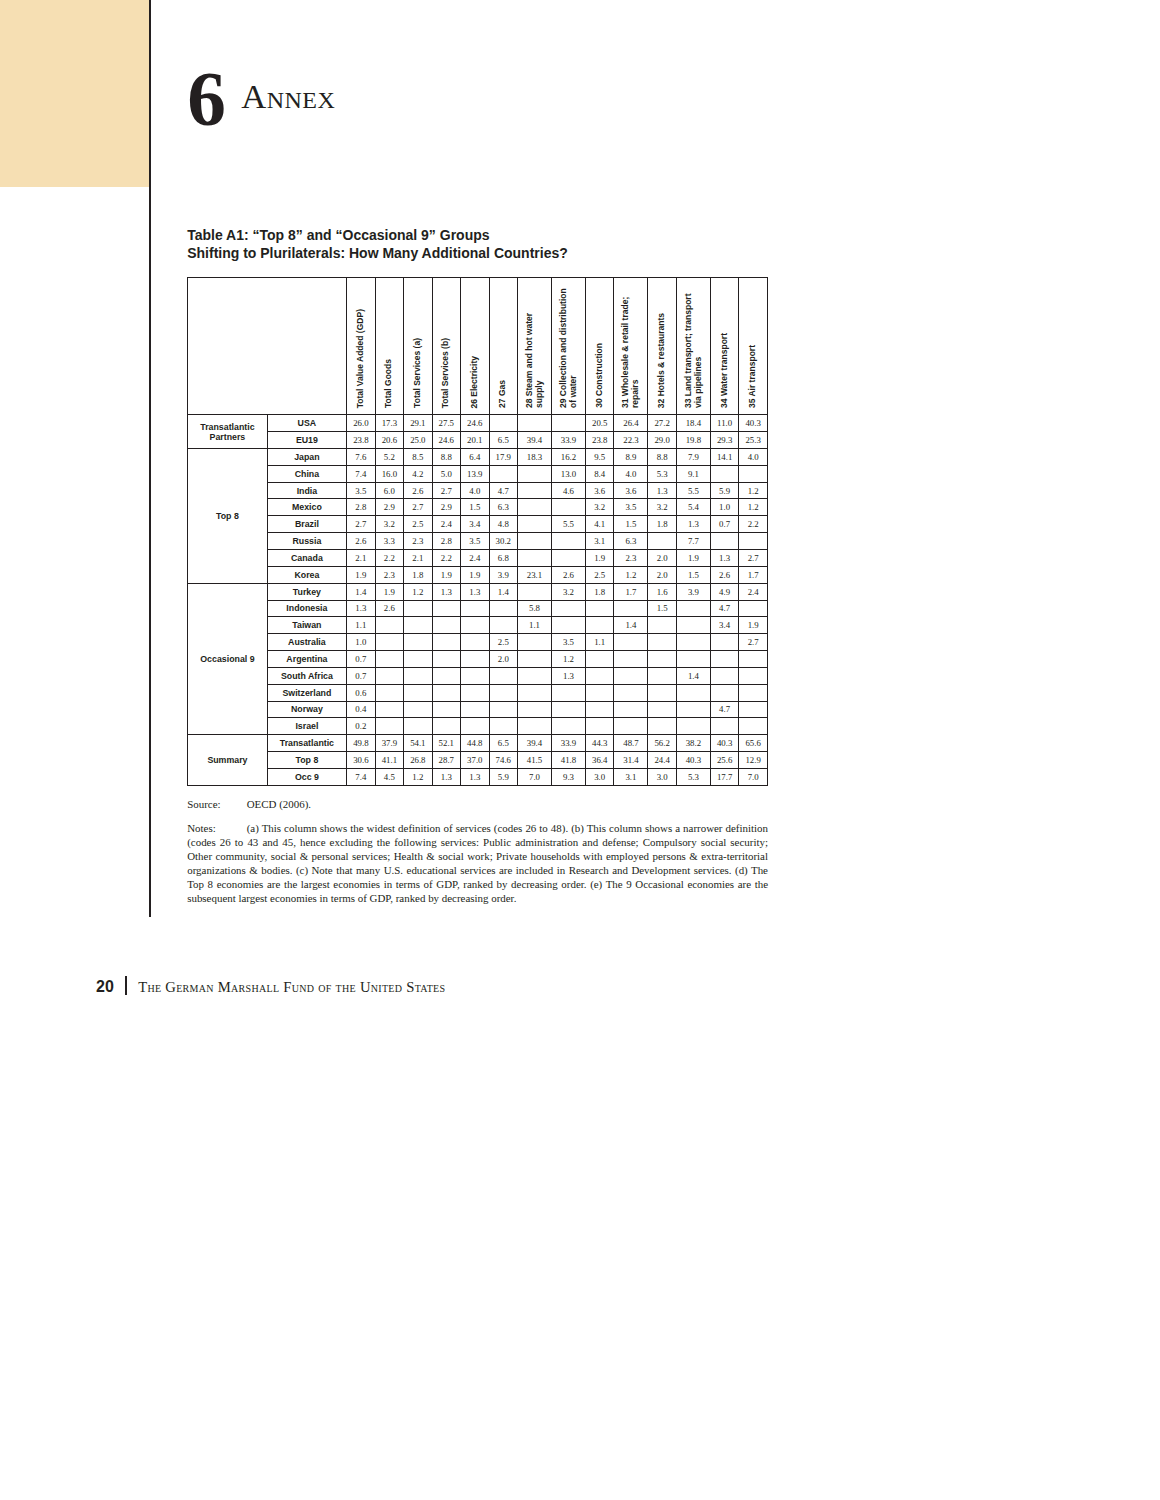6 Annex
Table A1: “Top 8” and “Occasional 9” Groups Shifting to Plurilaterals: How Many Additional Countries?
| | Total Value Added (GDP) | Total Goods | Total Services (a) | Total Services (b) | 26 Electricity | 27 Gas | 28 Steam and hot water supply | 29 Collection and distribution of water | 30 Construction | 31 Wholesale & retail trade; repairs | 32 Hotels & restaurants | 33 Land transport; transport via pipelines | 34 Water transport | 35 Air transport |
| --- | --- | --- | --- | --- | --- | --- | --- | --- | --- | --- | --- | --- | --- | --- |
| Transatlantic Partners | USA | 26.0 | 17.3 | 29.1 | 27.5 | 24.6 | | | | 20.5 | 26.4 | 27.2 | 18.4 | 11.0 | 40.3 |
| EU19 | 23.8 | 20.6 | 25.0 | 24.6 | 20.1 | 6.5 | 39.4 | 33.9 | 23.8 | 22.3 | 29.0 | 19.8 | 29.3 | 25.3 |
| Top 8 | Japan | 7.6 | 5.2 | 8.5 | 8.8 | 6.4 | 17.9 | 18.3 | 16.2 | 9.5 | 8.9 | 8.8 | 7.9 | 14.1 | 4.0 |
| China | 7.4 | 16.0 | 4.2 | 5.0 | 13.9 | | | 13.0 | 8.4 | 4.0 | 5.3 | 9.1 | | |
| India | 3.5 | 6.0 | 2.6 | 2.7 | 4.0 | 4.7 | | 4.6 | 3.6 | 3.6 | 1.3 | 5.5 | 5.9 | 1.2 |
| Mexico | 2.8 | 2.9 | 2.7 | 2.9 | 1.5 | 6.3 | | | 3.2 | 3.5 | 3.2 | 5.4 | 1.0 | 1.2 |
| Brazil | 2.7 | 3.2 | 2.5 | 2.4 | 3.4 | 4.8 | | 5.5 | 4.1 | 1.5 | 1.8 | 1.3 | 0.7 | 2.2 |
| Russia | 2.6 | 3.3 | 2.3 | 2.8 | 3.5 | 30.2 | | | 3.1 | 6.3 | | 7.7 | | |
| Canada | 2.1 | 2.2 | 2.1 | 2.2 | 2.4 | 6.8 | | | 1.9 | 2.3 | 2.0 | 1.9 | 1.3 | 2.7 |
| Korea | 1.9 | 2.3 | 1.8 | 1.9 | 1.9 | 3.9 | 23.1 | 2.6 | 2.5 | 1.2 | 2.0 | 1.5 | 2.6 | 1.7 |
| Occasional 9 | Turkey | 1.4 | 1.9 | 1.2 | 1.3 | 1.3 | 1.4 | | 3.2 | 1.8 | 1.7 | 1.6 | 3.9 | 4.9 | 2.4 |
| Indonesia | 1.3 | 2.6 | | | | | 5.8 | | | | 1.5 | | 4.7 | |
| Taiwan | 1.1 | | | | | | 1.1 | | | 1.4 | | | 3.4 | 1.9 |
| Australia | 1.0 | | | | | 2.5 | | 3.5 | 1.1 | | | | | 2.7 |
| Argentina | 0.7 | | | | | 2.0 | | 1.2 | | | | | | |
| South Africa | 0.7 | | | | | | | 1.3 | | | | 1.4 | | |
| Switzerland | 0.6 | | | | | | | | | | | | | |
| Norway | 0.4 | | | | | | | | | | | | 4.7 | |
| Israel | 0.2 | | | | | | | | | | | | | |
| Summary | Transatlantic | 49.8 | 37.9 | 54.1 | 52.1 | 44.8 | 6.5 | 39.4 | 33.9 | 44.3 | 48.7 | 56.2 | 38.2 | 40.3 | 65.6 |
| Top 8 | 30.6 | 41.1 | 26.8 | 28.7 | 37.0 | 74.6 | 41.5 | 41.8 | 36.4 | 31.4 | 24.4 | 40.3 | 25.6 | 12.9 |
| Occ 9 | 7.4 | 4.5 | 1.2 | 1.3 | 1.3 | 5.9 | 7.0 | 9.3 | 3.0 | 3.1 | 3.0 | 5.3 | 17.7 | 7.0 |
Source: OECD (2006).
Notes:(a) This column shows the widest definition of services (codes 26 to 48). (b) This column shows a narrower definition (codes 26 to 43 and 45, hence excluding the following services: Public administration and defense; Compulsory social security; Other community, social & personal services; Health & social work; Private households with employed persons & extra-territorial organizations & bodies. (c) Note that many U.S. educational services are included in Research and Development services. (d) The Top 8 economies are the largest economies in terms of GDP, ranked by decreasing order. (e) The 9 Occasional economies are the subsequent largest economies in terms of GDP, ranked by decreasing order.
20 The German Marshall Fund of the United States